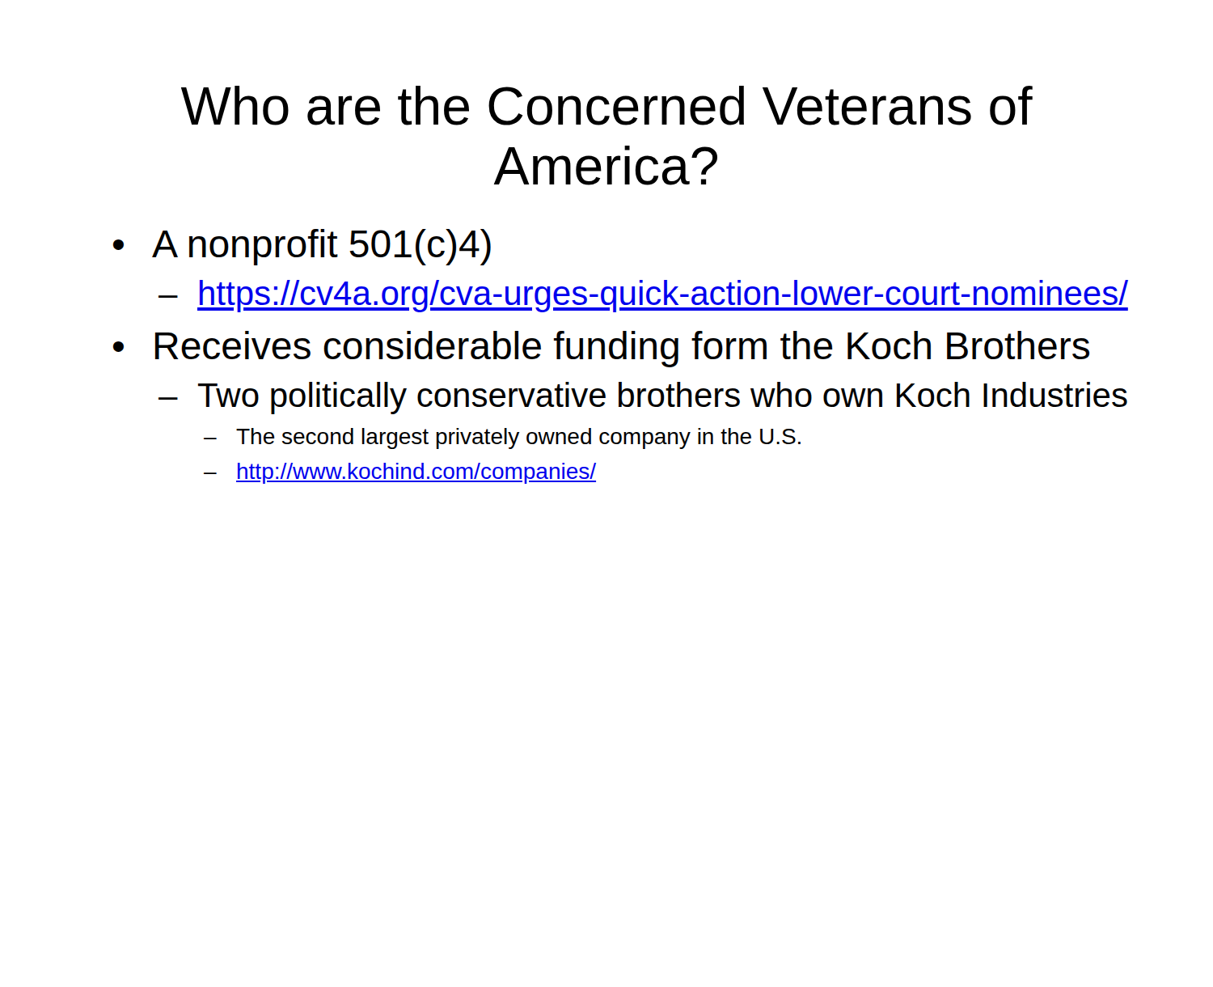Who are the Concerned Veterans of America?
A nonprofit 501(c)4)
https://cv4a.org/cva-urges-quick-action-lower-court-nominees/
Receives considerable funding form the Koch Brothers
Two politically conservative brothers who own Koch Industries
The second largest privately owned company in the U.S.
http://www.kochind.com/companies/